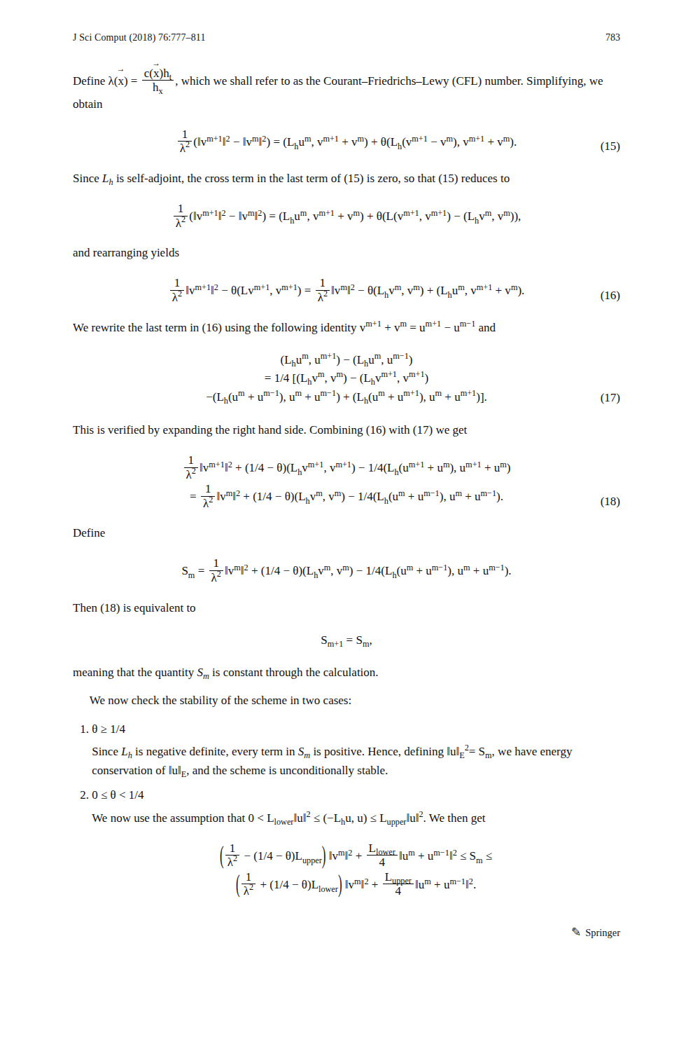J Sci Comput (2018) 76:777–811 783
Define λ(x) = c(x)ht hx, which we shall refer to as the Courant–Friedrichs–Lewy (CFL) number. Simplifying, we obtain
1 λ2(‖vm+1‖2 − ‖vm‖2) = (Lhum, vm+1 + vm) + θ(Lh(vm+1 − vm), vm+1 + vm). (15)
Since Lh is self-adjoint, the cross term in the last term of (15) is zero, so that (15) reduces to
1 λ2(‖vm+1‖2 − ‖vm‖2) = (Lhum, vm+1 + vm) + θ(L(vm+1, vm+1) − (Lhvm, vm)),
and rearranging yields
1 λ2‖vm+1‖2 − θ(Lvm+1, vm+1) = 1 λ2‖vm‖2 − θ(Lhvm, vm) + (Lhum, vm+1 + vm). (16)
We rewrite the last term in (16) using the following identity vm+1 + vm = um+1 − um−1 and
(Lhum, um+1) − (Lhum, um−1) = 1/4 [(Lhvm, vm) − (Lhvm+1, vm+1) −(Lh(um + um−1), um + um−1) + (Lh(um + um+1), um + um+1)]. (17)
This is verified by expanding the right hand side. Combining (16) with (17) we get
1 λ2‖vm+1‖2 + (1/4 − θ)(Lhvm+1, vm+1) − 1/4(Lh(um+1 + um), um+1 + um) = 1 λ2‖vm‖2 + (1/4 − θ)(Lhvm, vm) − 1/4(Lh(um + um−1), um + um−1). (18)
Define
Sm = 1 λ2‖vm‖2 + (1/4 − θ)(Lhvm, vm) − 1/4(Lh(um + um−1), um + um−1).
Then (18) is equivalent to
Sm+1 = Sm,
meaning that the quantity Sm is constant through the calculation.
We now check the stability of the scheme in two cases:
θ ≥ 1/4
Since Lh is negative definite, every term in Sm is positive. Hence, defining ‖u‖E2= Sm, we have energy conservation of ‖u‖E, and the scheme is unconditionally stable.
0 ≤ θ < 1/4
We now use the assumption that 0 < Llower‖u‖2 ≤ (−Lhu, u) ≤ Lupper‖u‖2. We then get
(1 λ2 − (1/4 − θ)Lupper) ‖vm‖2 + Llower 4‖um + um−1‖2 ≤ Sm ≤ (1 λ2 + (1/4 − θ)Llower) ‖vm‖2 + Lupper 4‖um + um−1‖2.
✎ Springer